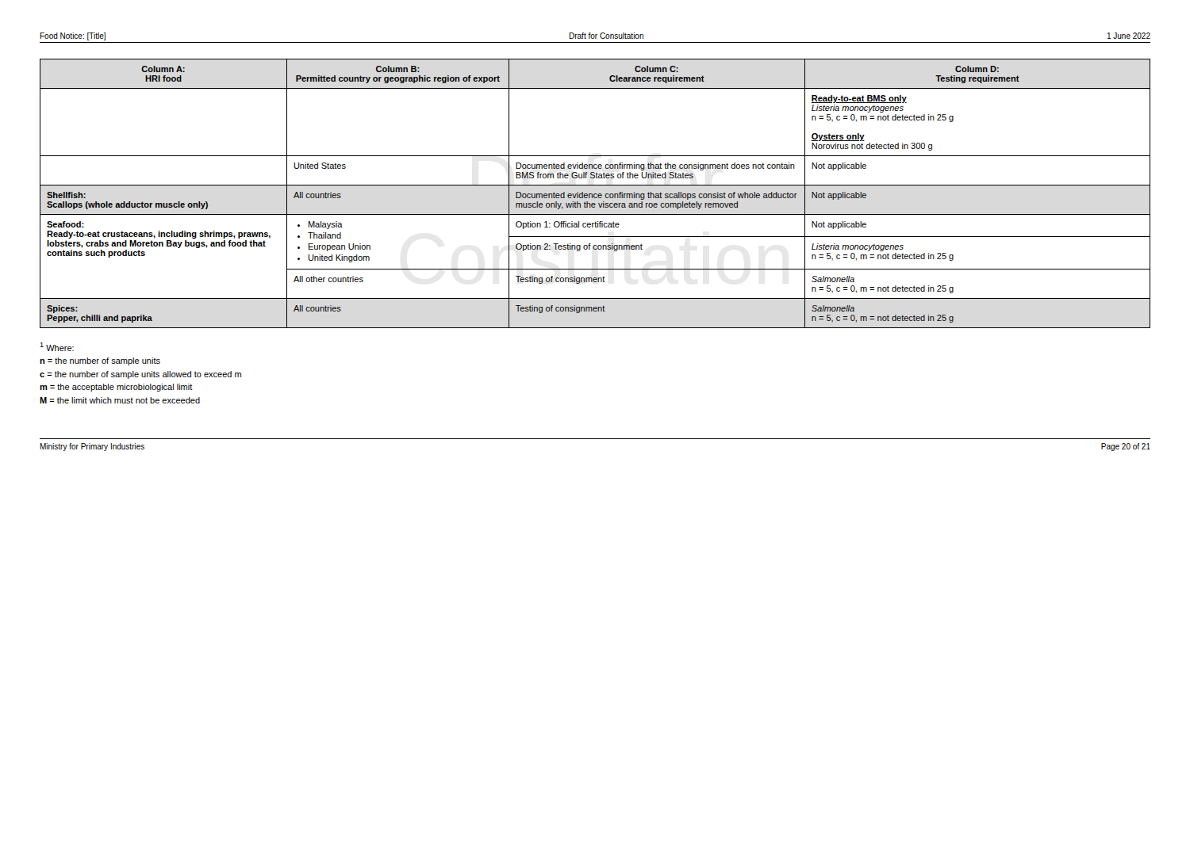Draft for
Consultation
Food Notice: [Title]
Draft for Consultation
1 June 2022
| Column A: HRI food | Column B: Permitted country or geographic region of export | Column C: Clearance requirement | Column D: Testing requirement |
| --- | --- | --- | --- |
| | | | Ready-to-eat BMS only Listeria monocytogenes n = 5, c = 0, m = not detected in 25 g Oysters only Norovirus not detected in 300 g |
| | United States | Documented evidence confirming that the consignment does not contain BMS from the Gulf States of the United States | Not applicable |
| Shellfish: Scallops (whole adductor muscle only) | All countries | Documented evidence confirming that scallops consist of whole adductor muscle only, with the viscera and roe completely removed | Not applicable |
| Seafood: Ready-to-eat crustaceans, including shrimps, prawns, lobsters, crabs and Moreton Bay bugs, and food that contains such products | Malaysia Thailand European Union United Kingdom | Option 1: Official certificate | Not applicable |
| Option 2: Testing of consignment | Listeria monocytogenes n = 5, c = 0, m = not detected in 25 g |
| All other countries | Testing of consignment | Salmonella n = 5, c = 0, m = not detected in 25 g |
| Spices: Pepper, chilli and paprika | All countries | Testing of consignment | Salmonella n = 5, c = 0, m = not detected in 25 g |
1 Where:
n = the number of sample units
c = the number of sample units allowed to exceed m
m = the acceptable microbiological limit
M = the limit which must not be exceeded
Ministry for Primary Industries
Page 20 of 21